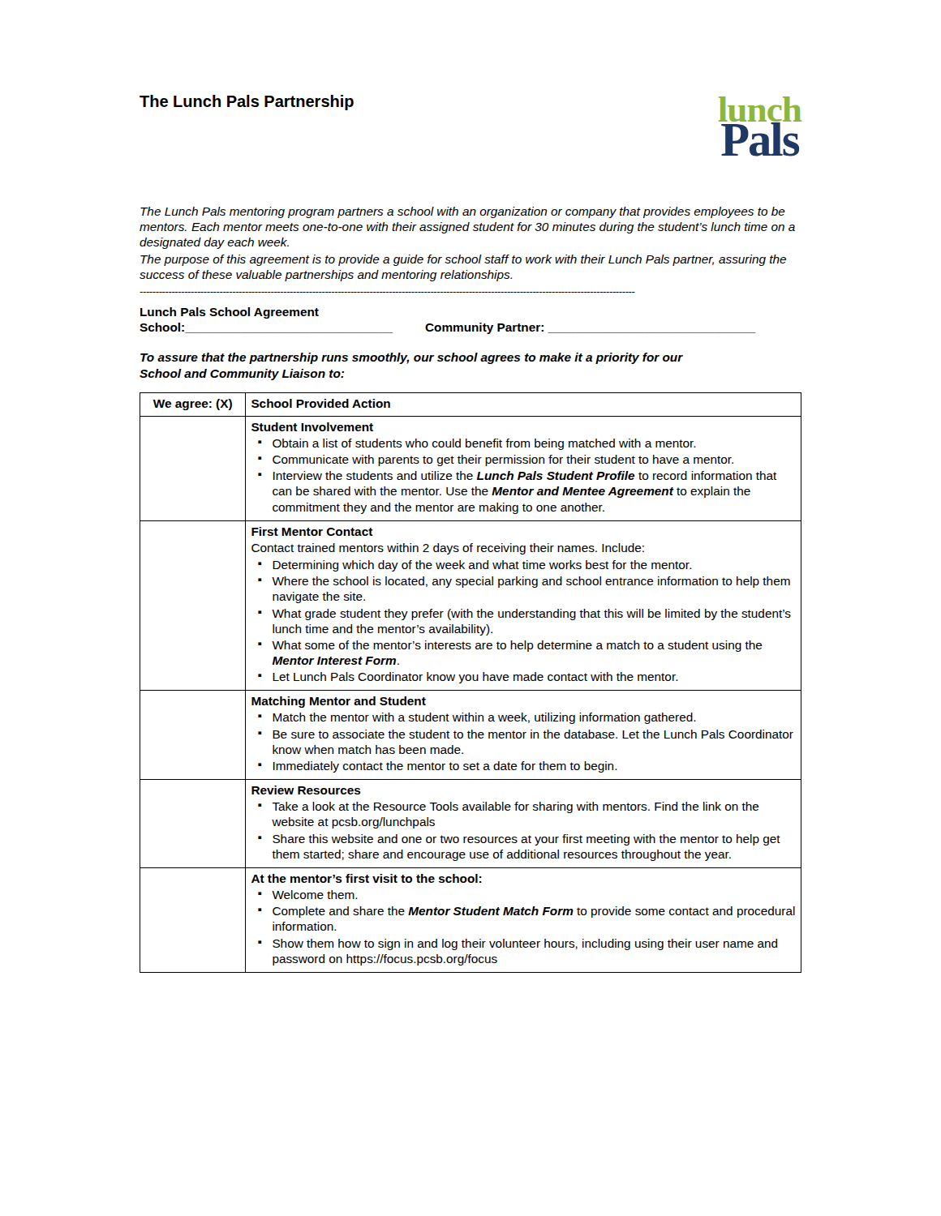lunch Pals
The Lunch Pals Partnership
The Lunch Pals mentoring program partners a school with an organization or company that provides employees to be mentors. Each mentor meets one-to-one with their assigned student for 30 minutes during the student’s lunch time on a designated day each week.
The purpose of this agreement is to provide a guide for school staff to work with their Lunch Pals partner, assuring the success of these valuable partnerships and mentoring relationships.
-----------------------------------------------------------------------------------------------------------------------------------------------------------
Lunch Pals School Agreement
School:______________________________ Community Partner: ______________________________
To assure that the partnership runs smoothly, our school agrees to make it a priority for our
School and Community Liaison to:
| We agree: (X) | School Provided Action |
| --- | --- |
| | Student Involvement Obtain a list of students who could benefit from being matched with a mentor. Communicate with parents to get their permission for their student to have a mentor. Interview the students and utilize the Lunch Pals Student Profile to record information that can be shared with the mentor. Use the Mentor and Mentee Agreement to explain the commitment they and the mentor are making to one another. |
| | First Mentor Contact Contact trained mentors within 2 days of receiving their names. Include: Determining which day of the week and what time works best for the mentor. Where the school is located, any special parking and school entrance information to help them navigate the site. What grade student they prefer (with the understanding that this will be limited by the student’s lunch time and the mentor’s availability). What some of the mentor’s interests are to help determine a match to a student using the Mentor Interest Form . Let Lunch Pals Coordinator know you have made contact with the mentor. |
| | Matching Mentor and Student Match the mentor with a student within a week, utilizing information gathered. Be sure to associate the student to the mentor in the database. Let the Lunch Pals Coordinator know when match has been made. Immediately contact the mentor to set a date for them to begin. |
| | Review Resources Take a look at the Resource Tools available for sharing with mentors. Find the link on the website at pcsb.org/lunchpals Share this website and one or two resources at your first meeting with the mentor to help get them started; share and encourage use of additional resources throughout the year. |
| | At the mentor’s first visit to the school: Welcome them. Complete and share the Mentor Student Match Form to provide some contact and procedural information. Show them how to sign in and log their volunteer hours, including using their user name and password on https://focus.pcsb.org/focus |